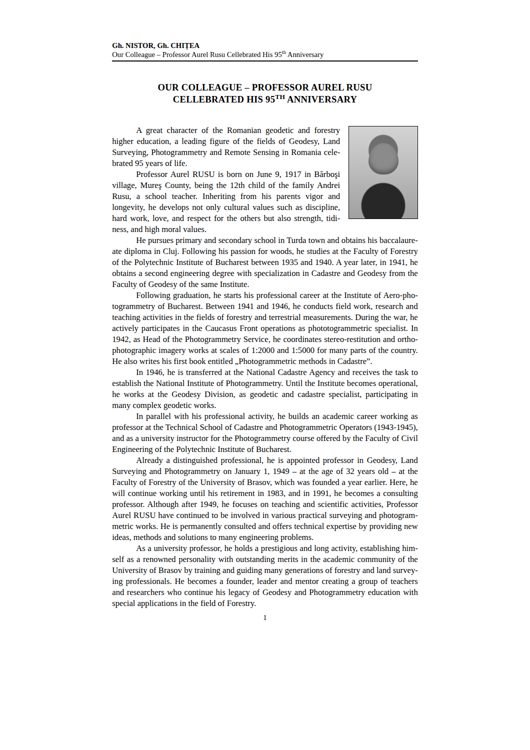Gh. NISTOR, Gh. CHIȚEA
Our Colleague – Professor Aurel Rusu Cellebrated His 95th Anniversary
OUR COLLEAGUE – PROFESSOR AUREL RUSU CELLEBRATED HIS 95TH ANNIVERSARY
A great character of the Romanian geodetic and forestry higher education, a leading figure of the fields of Geodesy, Land Surveying, Photogrammetry and Remote Sensing in Romania celebrated 95 years of life.
Professor Aurel RUSU is born on June 9, 1917 in Bărboşi village, Mureş County, being the 12th child of the family Andrei Rusu, a school teacher. Inheriting from his parents vigor and longevity, he develops not only cultural values such as discipline, hard work, love, and respect for the others but also strength, tidiness, and high moral values.
He pursues primary and secondary school in Turda town and obtains his baccalaureate diploma in Cluj. Following his passion for woods, he studies at the Faculty of Forestry of the Polytechnic Institute of Bucharest between 1935 and 1940. A year later, in 1941, he obtains a second engineering degree with specialization in Cadastre and Geodesy from the Faculty of Geodesy of the same Institute.
Following graduation, he starts his professional career at the Institute of Aero-photogrammetry of Bucharest. Between 1941 and 1946, he conducts field work, research and teaching activities in the fields of forestry and terrestrial measurements. During the war, he actively participates in the Caucasus Front operations as phototogrammetric specialist. In 1942, as Head of the Photogrammetry Service, he coordinates stereo-restitution and ortho-photographic imagery works at scales of 1:2000 and 1:5000 for many parts of the country. He also writes his first book entitled „Photogrammetric methods in Cadastre”.
In 1946, he is transferred at the National Cadastre Agency and receives the task to establish the National Institute of Photogrammetry. Until the Institute becomes operational, he works at the Geodesy Division, as geodetic and cadastre specialist, participating in many complex geodetic works.
In parallel with his professional activity, he builds an academic career working as professor at the Technical School of Cadastre and Photogrammetric Operators (1943-1945), and as a university instructor for the Photogrammetry course offered by the Faculty of Civil Engineering of the Polytechnic Institute of Bucharest.
Already a distinguished professional, he is appointed professor in Geodesy, Land Surveying and Photogrammetry on January 1, 1949 – at the age of 32 years old – at the Faculty of Forestry of the University of Brasov, which was founded a year earlier. Here, he will continue working until his retirement in 1983, and in 1991, he becomes a consulting professor. Although after 1949, he focuses on teaching and scientific activities, Professor Aurel RUSU have continued to be involved in various practical surveying and photogrammetric works. He is permanently consulted and offers technical expertise by providing new ideas, methods and solutions to many engineering problems.
As a university professor, he holds a prestigious and long activity, establishing himself as a renowned personality with outstanding merits in the academic community of the University of Brasov by training and guiding many generations of forestry and land surveying professionals. He becomes a founder, leader and mentor creating a group of teachers and researchers who continue his legacy of Geodesy and Photogrammetry education with special applications in the field of Forestry.
1